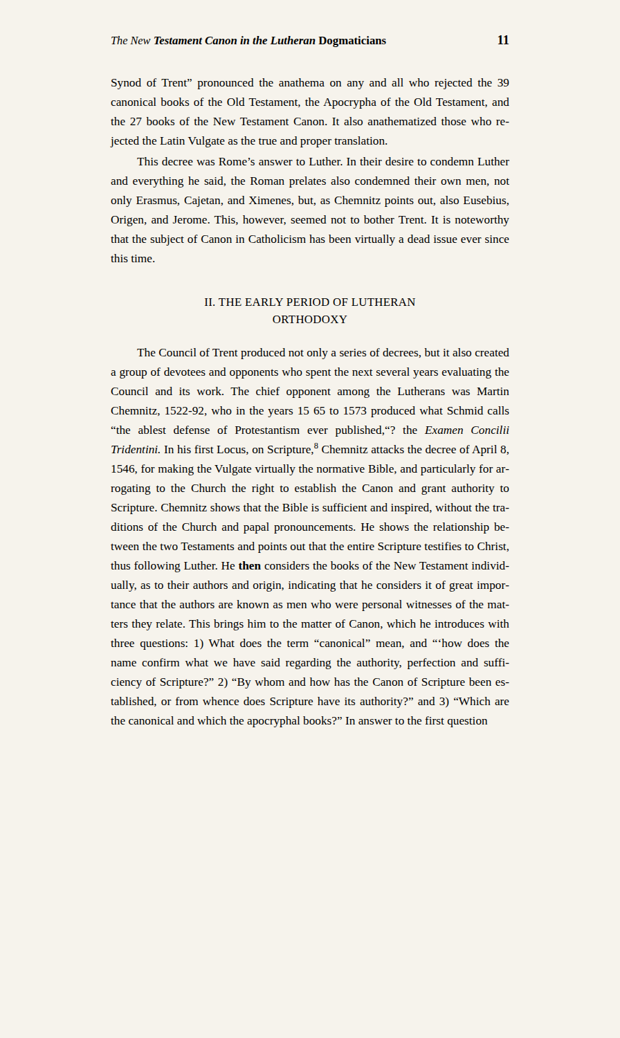The New Testament Canon in the Lutheran Dogmaticians 11
Synod of Trent” pronounced the anathema on any and all who rejected the 39 canonical books of the Old Testament, the Apocrypha of the Old Testament, and the 27 books of the New Testament Canon. It also anathematized those who rejected the Latin Vulgate as the true and proper translation.
This decree was Rome’s answer to Luther. In their desire to condemn Luther and everything he said, the Roman prelates also condemned their own men, not only Erasmus, Cajetan, and Ximenes, but, as Chemnitz points out, also Eusebius, Origen, and Jerome. This, however, seemed not to bother Trent. It is noteworthy that the subject of Canon in Catholicism has been virtually a dead issue ever since this time.
II. THE EARLY PERIOD OF LUTHERAN
ORTHODOXY
The Council of Trent produced not only a series of decrees, but it also created a group of devotees and opponents who spent the next several years evaluating the Council and its work. The chief opponent among the Lutherans was Martin Chemnitz, 1522-92, who in the years 15 65 to 1573 produced what Schmid calls “the ablest defense of Protestantism ever published,“? the Examen Concilii Tridentini. In his first Locus, on Scripture,8 Chemnitz attacks the decree of April 8, 1546, for making the Vulgate virtually the normative Bible, and particularly for arrogating to the Church the right to establish the Canon and grant authority to Scripture. Chemnitz shows that the Bible is sufficient and inspired, without the traditions of the Church and papal pronouncements. He shows the relationship between the two Testaments and points out that the entire Scripture testifies to Christ, thus following Luther. He then considers the books of the New Testament individually, as to their authors and origin, indicating that he considers it of great importance that the authors are known as men who were personal witnesses of the matters they relate. This brings him to the matter of Canon, which he introduces with three questions: 1) What does the term “canonical” mean, and “‘how does the name confirm what we have said regarding the authority, perfection and sufficiency of Scripture?” 2) “By whom and how has the Canon of Scripture been established, or from whence does Scripture have its authority?” and 3) “Which are the canonical and which the apocryphal books?” In answer to the first question